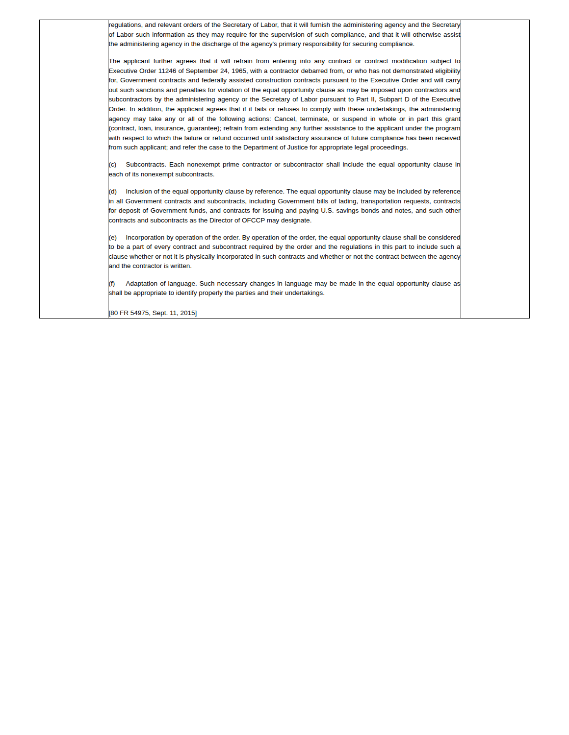| | regulations, and relevant orders of the Secretary of Labor, that it will furnish the administering agency and the Secretary of Labor such information as they may require for the supervision of such compliance, and that it will otherwise assist the administering agency in the discharge of the agency's primary responsibility for securing compliance. The applicant further agrees that it will refrain from entering into any contract or contract modification subject to Executive Order 11246 of September 24, 1965, with a contractor debarred from, or who has not demonstrated eligibility for, Government contracts and federally assisted construction contracts pursuant to the Executive Order and will carry out such sanctions and penalties for violation of the equal opportunity clause as may be imposed upon contractors and subcontractors by the administering agency or the Secretary of Labor pursuant to Part II, Subpart D of the Executive Order. In addition, the applicant agrees that if it fails or refuses to comply with these undertakings, the administering agency may take any or all of the following actions: Cancel, terminate, or suspend in whole or in part this grant (contract, loan, insurance, guarantee); refrain from extending any further assistance to the applicant under the program with respect to which the failure or refund occurred until satisfactory assurance of future compliance has been received from such applicant; and refer the case to the Department of Justice for appropriate legal proceedings. (c) Subcontracts. Each nonexempt prime contractor or subcontractor shall include the equal opportunity clause in each of its nonexempt subcontracts. (d) Inclusion of the equal opportunity clause by reference. The equal opportunity clause may be included by reference in all Government contracts and subcontracts, including Government bills of lading, transportation requests, contracts for deposit of Government funds, and contracts for issuing and paying U.S. savings bonds and notes, and such other contracts and subcontracts as the Director of OFCCP may designate. (e) Incorporation by operation of the order. By operation of the order, the equal opportunity clause shall be considered to be a part of every contract and subcontract required by the order and the regulations in this part to include such a clause whether or not it is physically incorporated in such contracts and whether or not the contract between the agency and the contractor is written. (f) Adaptation of language. Such necessary changes in language may be made in the equal opportunity clause as shall be appropriate to identify properly the parties and their undertakings. [80 FR 54975, Sept. 11, 2015] | |